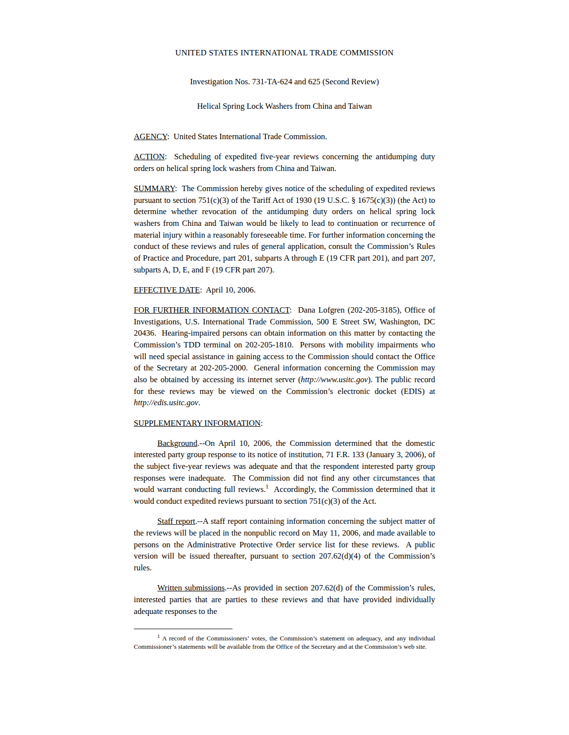UNITED STATES INTERNATIONAL TRADE COMMISSION
Investigation Nos. 731-TA-624 and 625 (Second Review)
Helical Spring Lock Washers from China and Taiwan
AGENCY: United States International Trade Commission.
ACTION: Scheduling of expedited five-year reviews concerning the antidumping duty orders on helical spring lock washers from China and Taiwan.
SUMMARY: The Commission hereby gives notice of the scheduling of expedited reviews pursuant to section 751(c)(3) of the Tariff Act of 1930 (19 U.S.C. § 1675(c)(3)) (the Act) to determine whether revocation of the antidumping duty orders on helical spring lock washers from China and Taiwan would be likely to lead to continuation or recurrence of material injury within a reasonably foreseeable time. For further information concerning the conduct of these reviews and rules of general application, consult the Commission’s Rules of Practice and Procedure, part 201, subparts A through E (19 CFR part 201), and part 207, subparts A, D, E, and F (19 CFR part 207).
EFFECTIVE DATE: April 10, 2006.
FOR FURTHER INFORMATION CONTACT: Dana Lofgren (202-205-3185), Office of Investigations, U.S. International Trade Commission, 500 E Street SW, Washington, DC 20436. Hearing-impaired persons can obtain information on this matter by contacting the Commission’s TDD terminal on 202-205-1810. Persons with mobility impairments who will need special assistance in gaining access to the Commission should contact the Office of the Secretary at 202-205-2000. General information concerning the Commission may also be obtained by accessing its internet server (http://www.usitc.gov). The public record for these reviews may be viewed on the Commission’s electronic docket (EDIS) at http://edis.usitc.gov.
SUPPLEMENTARY INFORMATION:
Background.--On April 10, 2006, the Commission determined that the domestic interested party group response to its notice of institution, 71 F.R. 133 (January 3, 2006), of the subject five-year reviews was adequate and that the respondent interested party group responses were inadequate. The Commission did not find any other circumstances that would warrant conducting full reviews.1 Accordingly, the Commission determined that it would conduct expedited reviews pursuant to section 751(c)(3) of the Act.
Staff report.--A staff report containing information concerning the subject matter of the reviews will be placed in the nonpublic record on May 11, 2006, and made available to persons on the Administrative Protective Order service list for these reviews. A public version will be issued thereafter, pursuant to section 207.62(d)(4) of the Commission’s rules.
Written submissions.--As provided in section 207.62(d) of the Commission’s rules, interested parties that are parties to these reviews and that have provided individually adequate responses to the
1 A record of the Commissioners’ votes, the Commission’s statement on adequacy, and any individual Commissioner’s statements will be available from the Office of the Secretary and at the Commission’s web site.